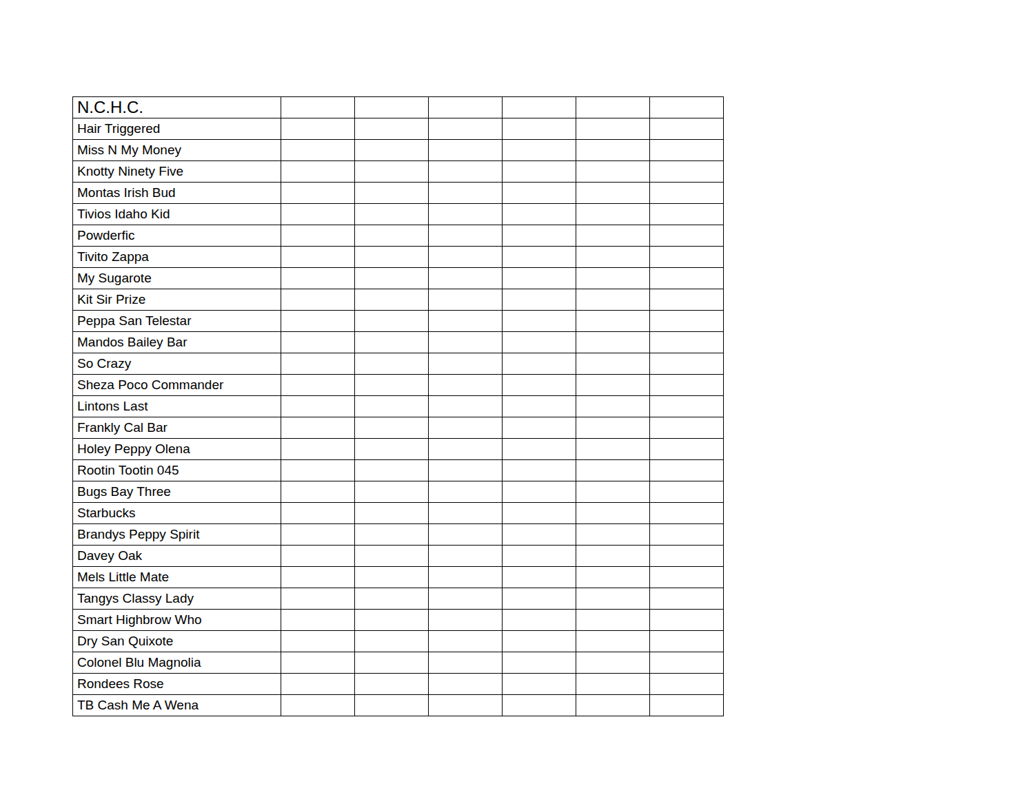| N.C.H.C. | | | | | | |
| Hair Triggered | | | | | | |
| Miss N My Money | | | | | | |
| Knotty Ninety Five | | | | | | |
| Montas Irish Bud | | | | | | |
| Tivios Idaho Kid | | | | | | |
| Powderfic | | | | | | |
| Tivito Zappa | | | | | | |
| My Sugarote | | | | | | |
| Kit Sir Prize | | | | | | |
| Peppa San Telestar | | | | | | |
| Mandos Bailey Bar | | | | | | |
| So Crazy | | | | | | |
| Sheza Poco Commander | | | | | | |
| Lintons Last | | | | | | |
| Frankly Cal Bar | | | | | | |
| Holey Peppy Olena | | | | | | |
| Rootin Tootin 045 | | | | | | |
| Bugs Bay Three | | | | | | |
| Starbucks | | | | | | |
| Brandys Peppy Spirit | | | | | | |
| Davey Oak | | | | | | |
| Mels Little Mate | | | | | | |
| Tangys Classy Lady | | | | | | |
| Smart Highbrow Who | | | | | | |
| Dry San Quixote | | | | | | |
| Colonel Blu Magnolia | | | | | | |
| Rondees Rose | | | | | | |
| TB Cash Me A Wena | | | | | | |